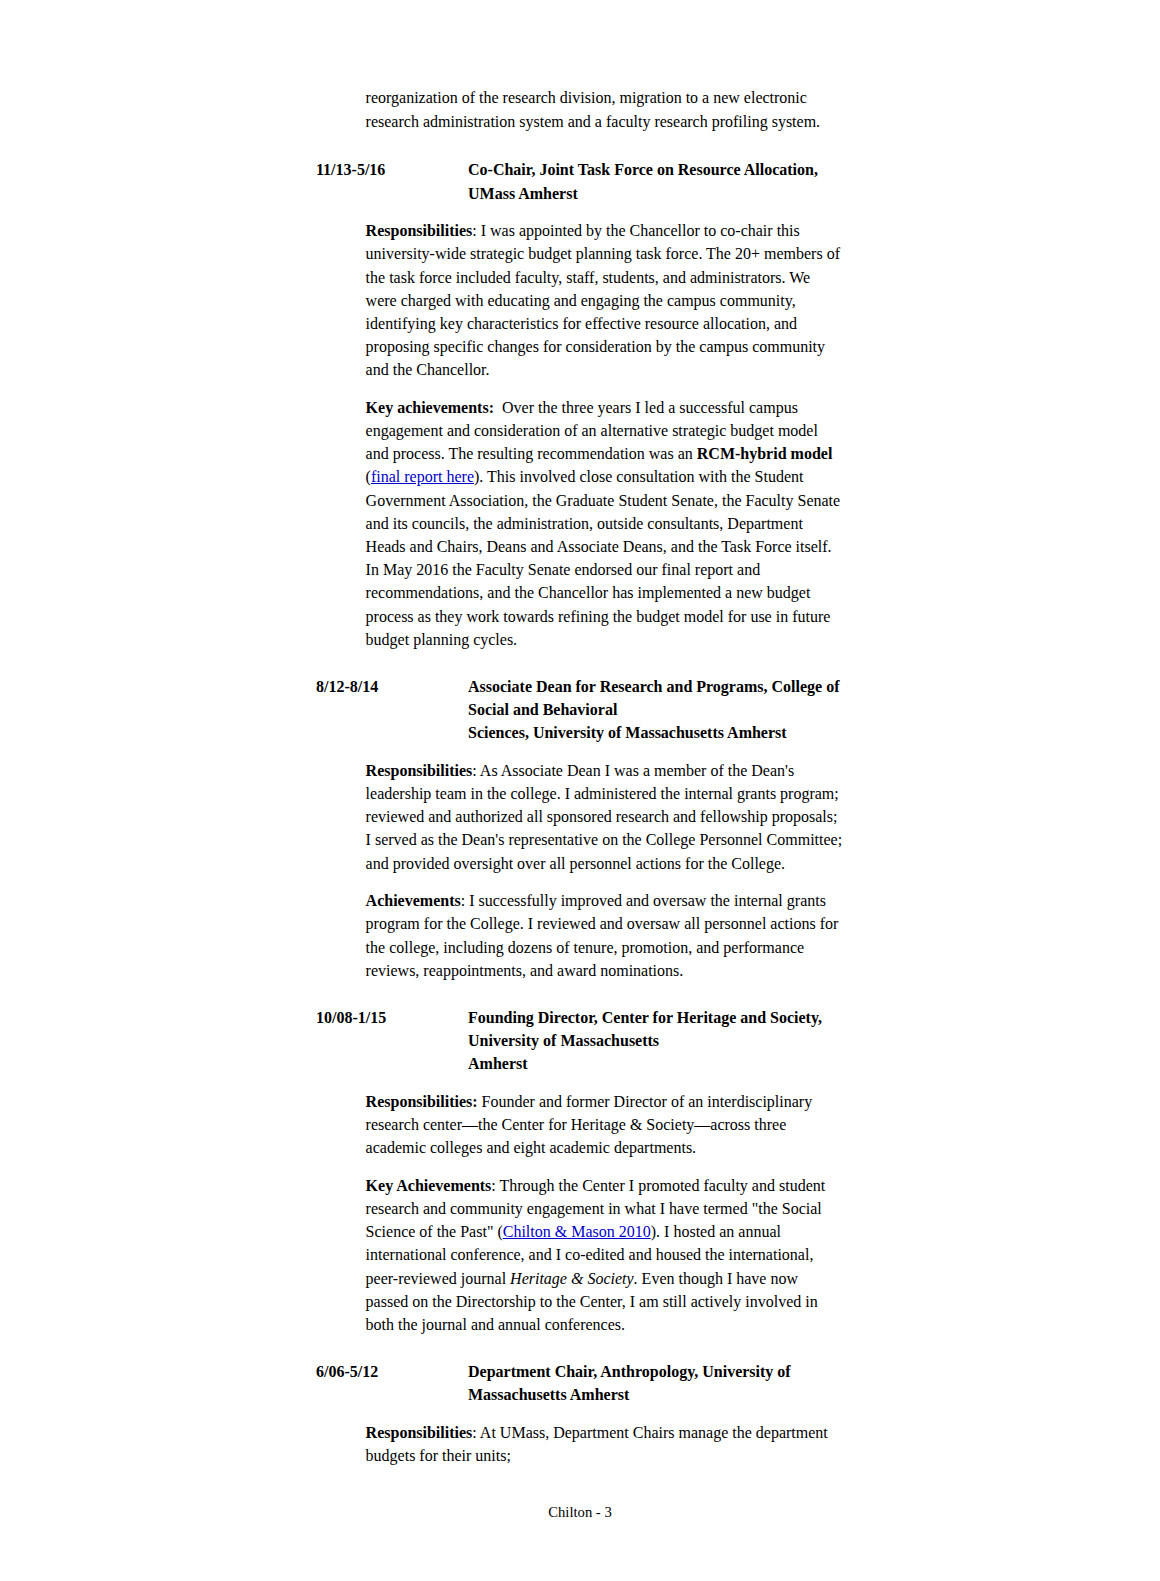reorganization of the research division, migration to a new electronic research administration system and a faculty research profiling system.
11/13-5/16 Co-Chair, Joint Task Force on Resource Allocation, UMass Amherst
Responsibilities: I was appointed by the Chancellor to co-chair this university-wide strategic budget planning task force. The 20+ members of the task force included faculty, staff, students, and administrators. We were charged with educating and engaging the campus community, identifying key characteristics for effective resource allocation, and proposing specific changes for consideration by the campus community and the Chancellor.
Key achievements: Over the three years I led a successful campus engagement and consideration of an alternative strategic budget model and process. The resulting recommendation was an RCM-hybrid model (final report here). This involved close consultation with the Student Government Association, the Graduate Student Senate, the Faculty Senate and its councils, the administration, outside consultants, Department Heads and Chairs, Deans and Associate Deans, and the Task Force itself. In May 2016 the Faculty Senate endorsed our final report and recommendations, and the Chancellor has implemented a new budget process as they work towards refining the budget model for use in future budget planning cycles.
8/12-8/14 Associate Dean for Research and Programs, College of Social and BehavioralSciences, University of Massachusetts Amherst
Responsibilities: As Associate Dean I was a member of the Dean's leadership team in the college. I administered the internal grants program; reviewed and authorized all sponsored research and fellowship proposals; I served as the Dean's representative on the College Personnel Committee; and provided oversight over all personnel actions for the College.
Achievements: I successfully improved and oversaw the internal grants program for the College. I reviewed and oversaw all personnel actions for the college, including dozens of tenure, promotion, and performance reviews, reappointments, and award nominations.
10/08-1/15 Founding Director, Center for Heritage and Society, University of MassachusettsAmherst
Responsibilities: Founder and former Director of an interdisciplinary research center—the Center for Heritage & Society—across three academic colleges and eight academic departments.
Key Achievements: Through the Center I promoted faculty and student research and community engagement in what I have termed "the Social Science of the Past" (Chilton & Mason 2010). I hosted an annual international conference, and I co-edited and housed the international, peer-reviewed journal Heritage & Society. Even though I have now passed on the Directorship to the Center, I am still actively involved in both the journal and annual conferences.
6/06-5/12 Department Chair, Anthropology, University of Massachusetts Amherst
Responsibilities: At UMass, Department Chairs manage the department budgets for their units;
Chilton - 3